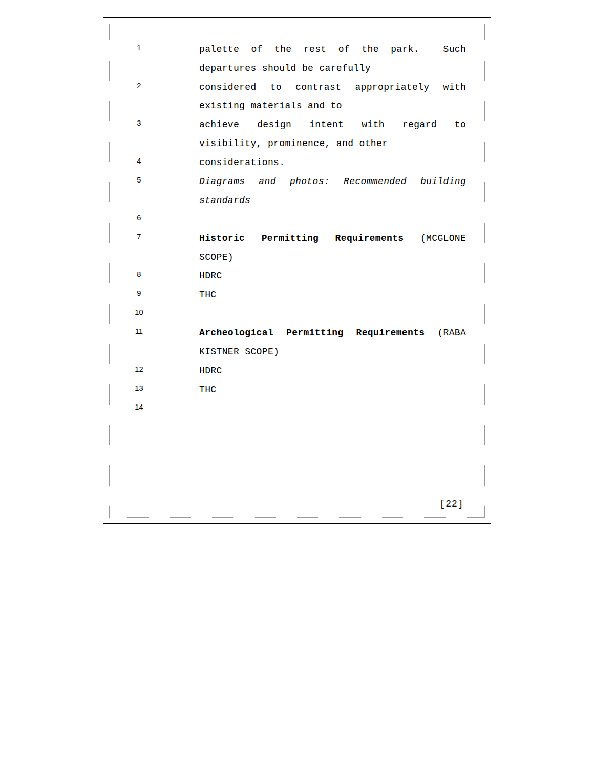| 1 | | palette of the rest of the park. Such departures should be carefully |
| 2 | | considered to contrast appropriately with existing materials and to |
| 3 | | achieve design intent with regard to visibility, prominence, and other |
| 4 | | considerations. |
| 5 | | Diagrams and photos: Recommended building standards |
| 6 | | |
| 7 | | Historic Permitting Requirements (MCGLONE SCOPE) |
| 8 | | HDRC |
| 9 | | THC |
| 10 | | |
| 11 | | Archeological Permitting Requirements (RABA KISTNER SCOPE) |
| 12 | | HDRC |
| 13 | | THC |
| 14 | | |
[22]